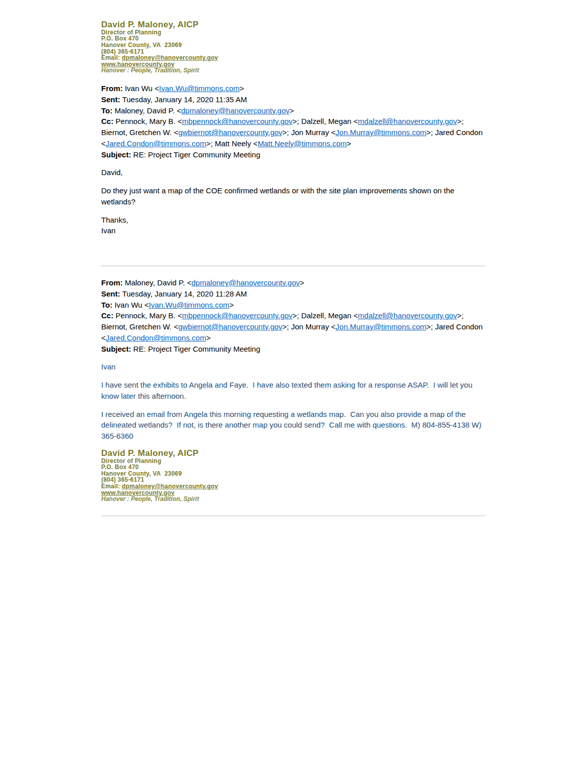David P. Maloney, AICP
Director of Planning
P.O. Box 470
Hanover County, VA 23069
(804) 365-6171
Email: dpmaloney@hanovercounty.gov
www.hanovercounty.gov
Hanover : People, Tradition, Spirit
From: Ivan Wu <Ivan.Wu@timmons.com>
Sent: Tuesday, January 14, 2020 11:35 AM
To: Maloney, David P. <dpmaloney@hanovercounty.gov>
Cc: Pennock, Mary B. <mbpennock@hanovercounty.gov>; Dalzell, Megan <mdalzell@hanovercounty.gov>; Biernot, Gretchen W. <gwbiernot@hanovercounty.gov>; Jon Murray <Jon.Murray@timmons.com>; Jared Condon <Jared.Condon@timmons.com>; Matt Neely <Matt.Neely@timmons.com>
Subject: RE: Project Tiger Community Meeting
David,
Do they just want a map of the COE confirmed wetlands or with the site plan improvements shown on the wetlands?
Thanks,
Ivan
From: Maloney, David P. <dpmaloney@hanovercounty.gov>
Sent: Tuesday, January 14, 2020 11:28 AM
To: Ivan Wu <Ivan.Wu@timmons.com>
Cc: Pennock, Mary B. <mbpennock@hanovercounty.gov>; Dalzell, Megan <mdalzell@hanovercounty.gov>; Biernot, Gretchen W. <gwbiernot@hanovercounty.gov>; Jon Murray <Jon.Murray@timmons.com>; Jared Condon <Jared.Condon@timmons.com>
Subject: RE: Project Tiger Community Meeting
Ivan
I have sent the exhibits to Angela and Faye. I have also texted them asking for a response ASAP. I will let you know later this afternoon.
I received an email from Angela this morning requesting a wetlands map. Can you also provide a map of the delineated wetlands? If not, is there another map you could send? Call me with questions. M) 804-855-4138 W) 365-6360
David P. Maloney, AICP
Director of Planning
P.O. Box 470
Hanover County, VA 23069
(804) 365-6171
Email: dpmaloney@hanovercounty.gov
www.hanovercounty.gov
Hanover : People, Tradition, Spirit